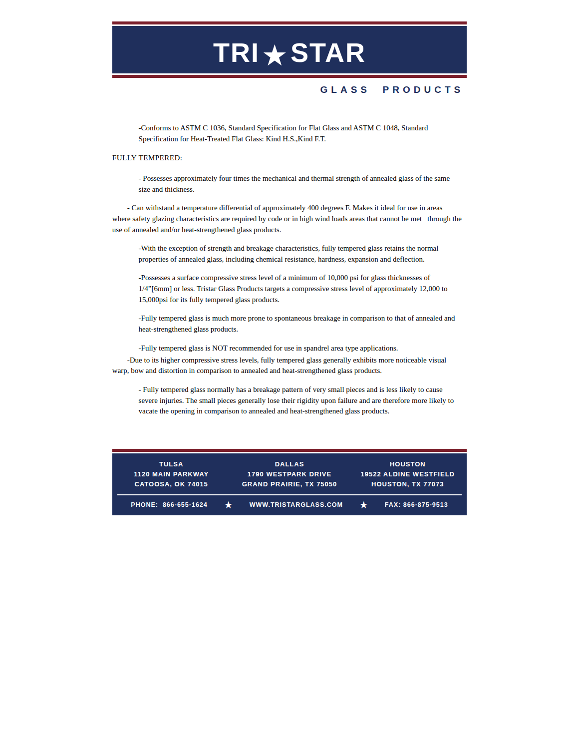TRI STAR
GLASS PRODUCTS
-Conforms to ASTM C 1036, Standard Specification for Flat Glass and ASTM C 1048, Standard Specification for Heat-Treated Flat Glass: Kind H.S.,Kind F.T.
FULLY TEMPERED:
- Possesses approximately four times the mechanical and thermal strength of annealed glass of the same size and thickness.
- Can withstand a temperature differential of approximately 400 degrees F. Makes it ideal for use in areas where safety glazing characteristics are required by code or in high wind loads areas that cannot be met through the use of annealed and/or heat-strengthened glass products.
-With the exception of strength and breakage characteristics, fully tempered glass retains the normal properties of annealed glass, including chemical resistance, hardness, expansion and deflection.
-Possesses a surface compressive stress level of a minimum of 10,000 psi for glass thicknesses of 1/4”[6mm] or less. Tristar Glass Products targets a compressive stress level of approximately 12,000 to 15,000psi for its fully tempered glass products.
-Fully tempered glass is much more prone to spontaneous breakage in comparison to that of annealed and heat-strengthened glass products.
-Fully tempered glass is NOT recommended for use in spandrel area type applications.
-Due to its higher compressive stress levels, fully tempered glass generally exhibits more noticeable visual warp, bow and distortion in comparison to annealed and heat-strengthened glass products.
- Fully tempered glass normally has a breakage pattern of very small pieces and is less likely to cause severe injuries. The small pieces generally lose their rigidity upon failure and are therefore more likely to vacate the opening in comparison to annealed and heat-strengthened glass products.
TULSA
1120 MAIN PARKWAY
CATOOSA, OK 74015
DALLAS
1790 WESTPARK DRIVE
GRAND PRAIRIE, TX 75050
HOUSTON
19522 ALDINE WESTFIELD
HOUSTON, TX 77073
PHONE: 866-655-1624 ★ WWW.TRISTARGLASS.COM ★ FAX: 866-875-9513